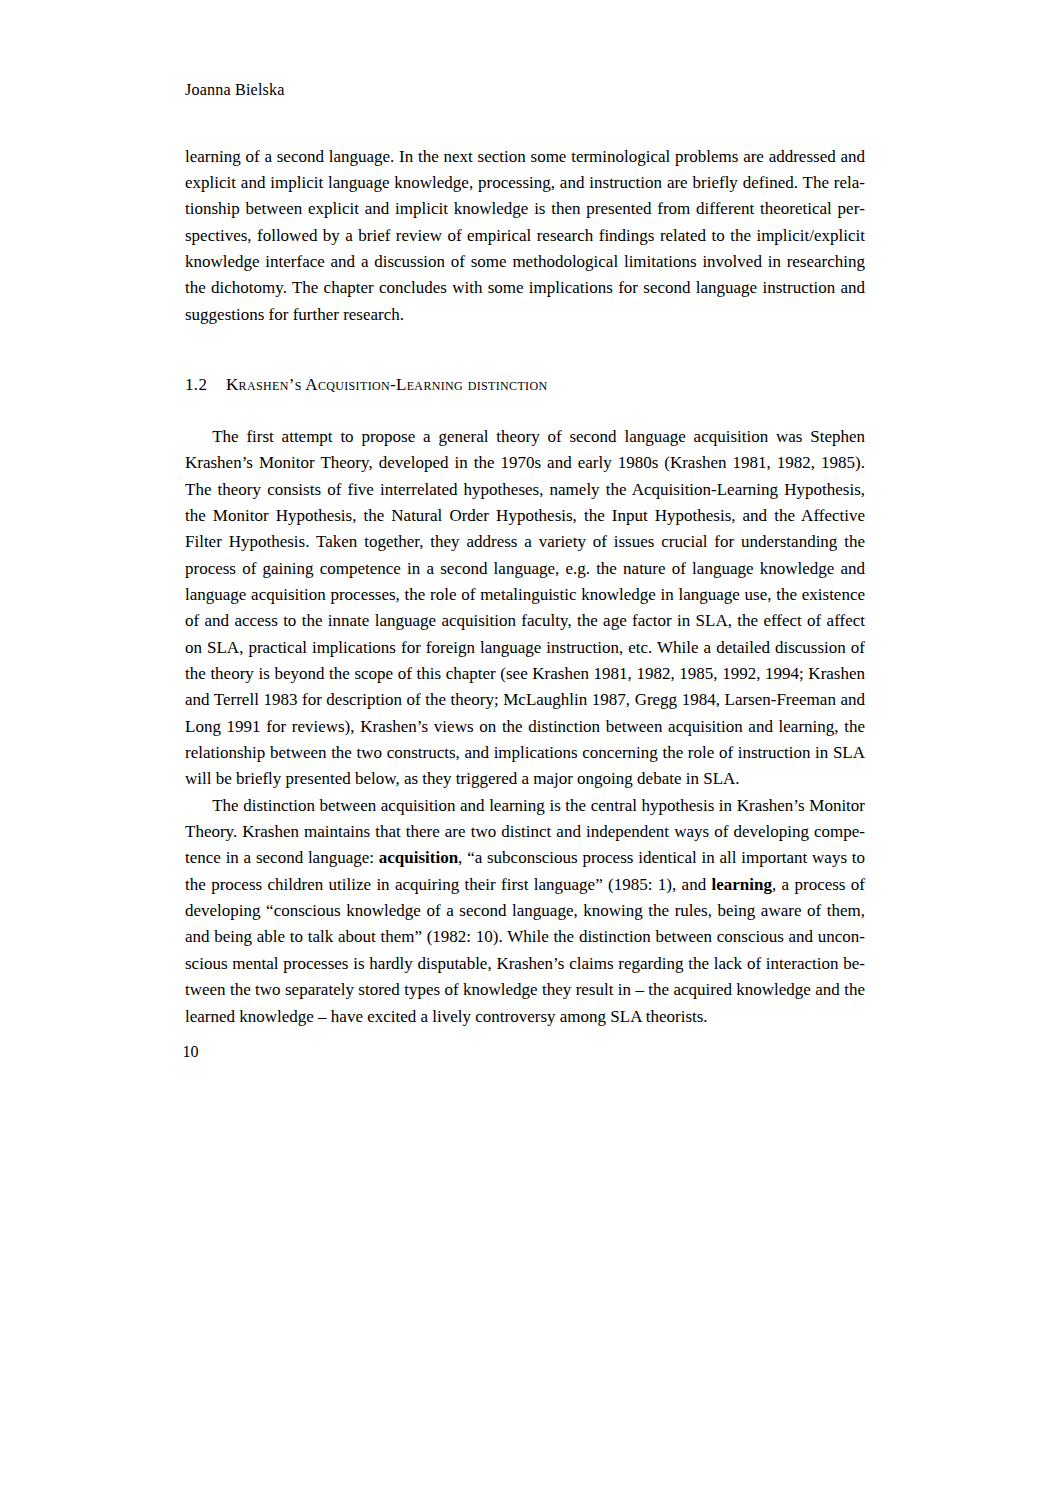Joanna Bielska
learning of a second language. In the next section some terminological problems are addressed and explicit and implicit language knowledge, processing, and instruction are briefly defined. The relationship between explicit and implicit knowledge is then presented from different theoretical perspectives, followed by a brief review of empirical research findings related to the implicit/explicit knowledge interface and a discussion of some methodological limitations involved in researching the dichotomy. The chapter concludes with some implications for second language instruction and suggestions for further research.
1.2 Krashen’s Acquisition-Learning distinction
The first attempt to propose a general theory of second language acquisition was Stephen Krashen’s Monitor Theory, developed in the 1970s and early 1980s (Krashen 1981, 1982, 1985). The theory consists of five interrelated hypotheses, namely the Acquisition-Learning Hypothesis, the Monitor Hypothesis, the Natural Order Hypothesis, the Input Hypothesis, and the Affective Filter Hypothesis. Taken together, they address a variety of issues crucial for understanding the process of gaining competence in a second language, e.g. the nature of language knowledge and language acquisition processes, the role of metalinguistic knowledge in language use, the existence of and access to the innate language acquisition faculty, the age factor in SLA, the effect of affect on SLA, practical implications for foreign language instruction, etc. While a detailed discussion of the theory is beyond the scope of this chapter (see Krashen 1981, 1982, 1985, 1992, 1994; Krashen and Terrell 1983 for description of the theory; McLaughlin 1987, Gregg 1984, Larsen-Freeman and Long 1991 for reviews), Krashen’s views on the distinction between acquisition and learning, the relationship between the two constructs, and implications concerning the role of instruction in SLA will be briefly presented below, as they triggered a major ongoing debate in SLA.
The distinction between acquisition and learning is the central hypothesis in Krashen’s Monitor Theory. Krashen maintains that there are two distinct and independent ways of developing competence in a second language: acquisition, “a subconscious process identical in all important ways to the process children utilize in acquiring their first language” (1985: 1), and learning, a process of developing “conscious knowledge of a second language, knowing the rules, being aware of them, and being able to talk about them” (1982: 10). While the distinction between conscious and unconscious mental processes is hardly disputable, Krashen’s claims regarding the lack of interaction between the two separately stored types of knowledge they result in – the acquired knowledge and the learned knowledge – have excited a lively controversy among SLA theorists.
10